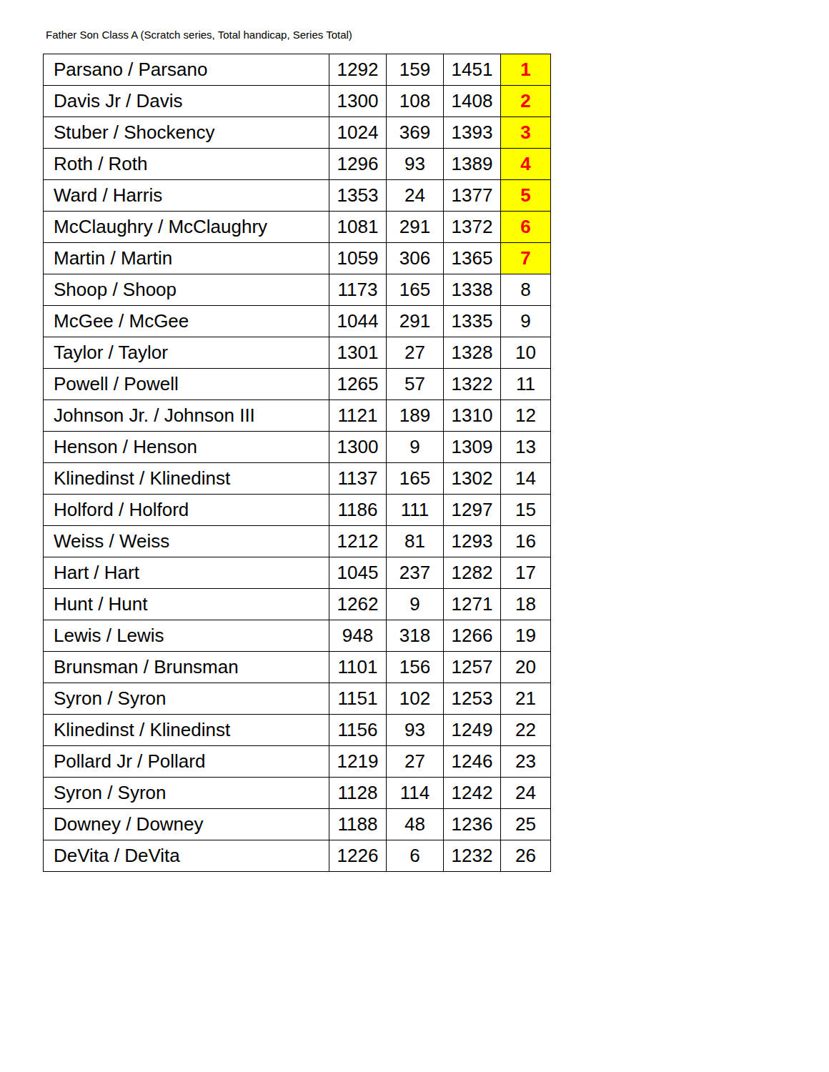Father Son Class A (Scratch series, Total handicap, Series Total)
| Parsano / Parsano | 1292 | 159 | 1451 | 1 |
| Davis Jr / Davis | 1300 | 108 | 1408 | 2 |
| Stuber / Shockency | 1024 | 369 | 1393 | 3 |
| Roth / Roth | 1296 | 93 | 1389 | 4 |
| Ward / Harris | 1353 | 24 | 1377 | 5 |
| McClaughry / McClaughry | 1081 | 291 | 1372 | 6 |
| Martin / Martin | 1059 | 306 | 1365 | 7 |
| Shoop / Shoop | 1173 | 165 | 1338 | 8 |
| McGee / McGee | 1044 | 291 | 1335 | 9 |
| Taylor / Taylor | 1301 | 27 | 1328 | 10 |
| Powell / Powell | 1265 | 57 | 1322 | 11 |
| Johnson Jr. / Johnson III | 1121 | 189 | 1310 | 12 |
| Henson / Henson | 1300 | 9 | 1309 | 13 |
| Klinedinst / Klinedinst | 1137 | 165 | 1302 | 14 |
| Holford / Holford | 1186 | 111 | 1297 | 15 |
| Weiss / Weiss | 1212 | 81 | 1293 | 16 |
| Hart / Hart | 1045 | 237 | 1282 | 17 |
| Hunt / Hunt | 1262 | 9 | 1271 | 18 |
| Lewis / Lewis | 948 | 318 | 1266 | 19 |
| Brunsman / Brunsman | 1101 | 156 | 1257 | 20 |
| Syron / Syron | 1151 | 102 | 1253 | 21 |
| Klinedinst / Klinedinst | 1156 | 93 | 1249 | 22 |
| Pollard Jr / Pollard | 1219 | 27 | 1246 | 23 |
| Syron / Syron | 1128 | 114 | 1242 | 24 |
| Downey / Downey | 1188 | 48 | 1236 | 25 |
| DeVita / DeVita | 1226 | 6 | 1232 | 26 |